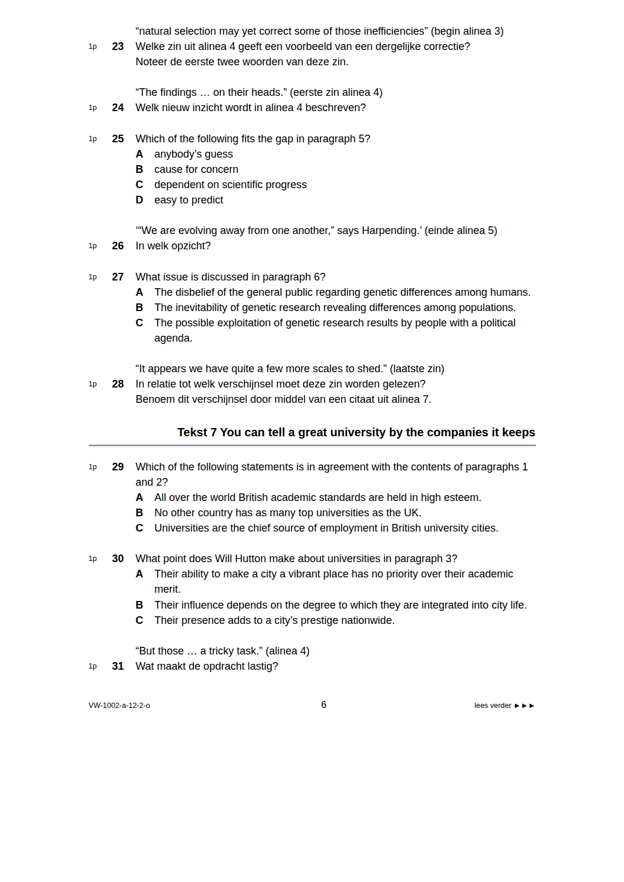“natural selection may yet correct some of those inefficiencies” (begin alinea 3)
1p
23
Welke zin uit alinea 4 geeft een voorbeeld van een dergelijke correctie?
Noteer de eerste twee woorden van deze zin.
“The findings … on their heads.” (eerste zin alinea 4)
1p
24
Welk nieuw inzicht wordt in alinea 4 beschreven?
1p
25
Which of the following fits the gap in paragraph 5?
Aanybody’s guess
Bcause for concern
Cdependent on scientific progress
Deasy to predict
‘“We are evolving away from one another,” says Harpending.’ (einde alinea 5)
1p
26
In welk opzicht?
1p
27
What issue is discussed in paragraph 6?
AThe disbelief of the general public regarding genetic differences among humans.
BThe inevitability of genetic research revealing differences among populations.
CThe possible exploitation of genetic research results by people with a political agenda.
“It appears we have quite a few more scales to shed.” (laatste zin)
1p
28
In relatie tot welk verschijnsel moet deze zin worden gelezen?
Benoem dit verschijnsel door middel van een citaat uit alinea 7.
Tekst 7 You can tell a great university by the companies it keeps
1p
29
Which of the following statements is in agreement with the contents of paragraphs 1 and 2?
AAll over the world British academic standards are held in high esteem.
BNo other country has as many top universities as the UK.
CUniversities are the chief source of employment in British university cities.
1p
30
What point does Will Hutton make about universities in paragraph 3?
ATheir ability to make a city a vibrant place has no priority over their academic merit.
BTheir influence depends on the degree to which they are integrated into city life.
CTheir presence adds to a city’s prestige nationwide.
“But those … a tricky task.” (alinea 4)
1p
31
Wat maakt de opdracht lastig?
VW-1002-a-12-2-o
6
lees verder ►►►